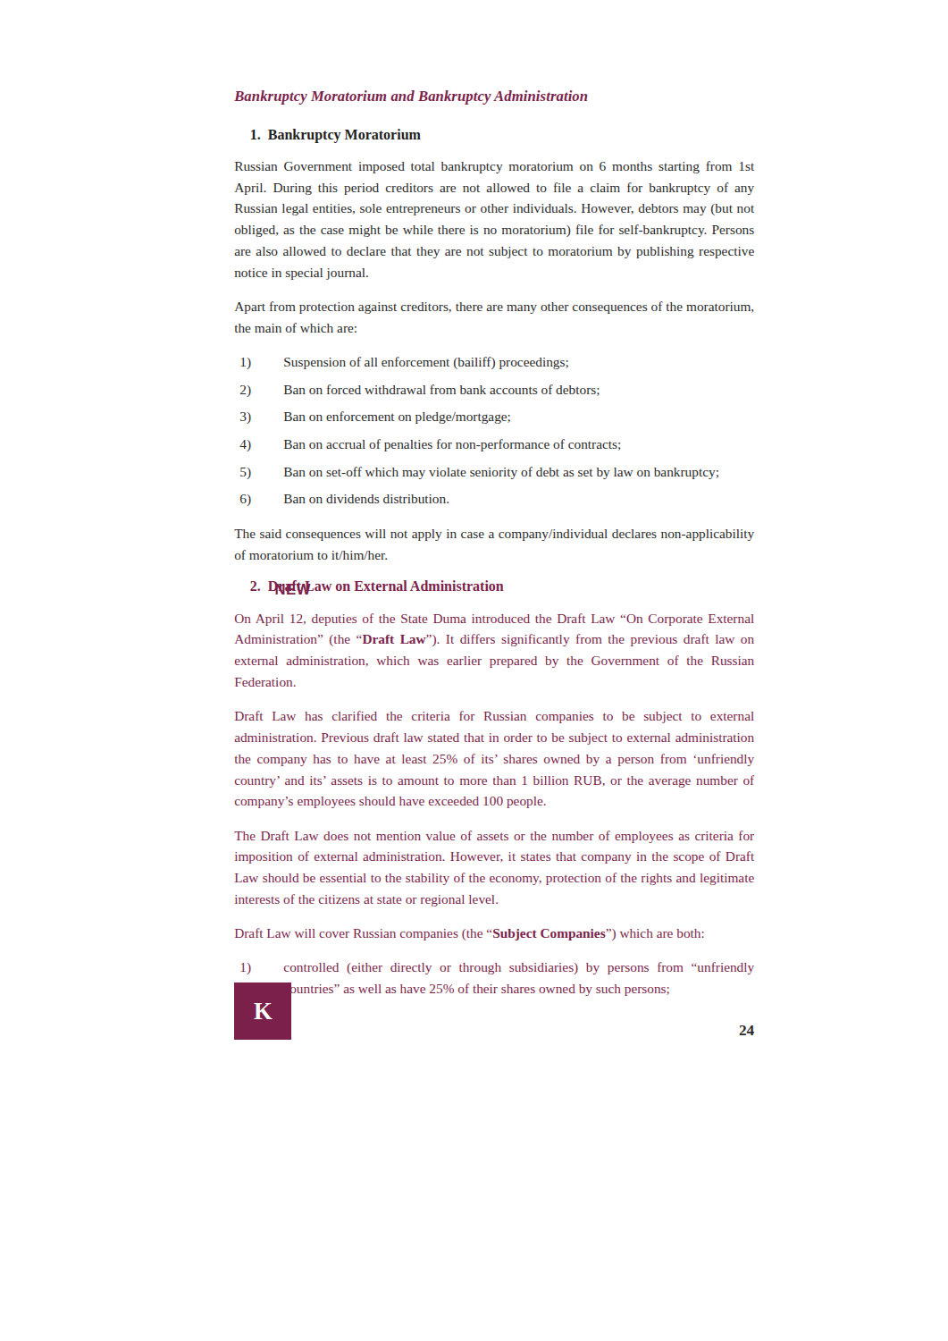Bankruptcy Moratorium and Bankruptcy Administration
1. Bankruptcy Moratorium
Russian Government imposed total bankruptcy moratorium on 6 months starting from 1st April. During this period creditors are not allowed to file a claim for bankruptcy of any Russian legal entities, sole entrepreneurs or other individuals. However, debtors may (but not obliged, as the case might be while there is no moratorium) file for self-bankruptcy. Persons are also allowed to declare that they are not subject to moratorium by publishing respective notice in special journal.
Apart from protection against creditors, there are many other consequences of the moratorium, the main of which are:
Suspension of all enforcement (bailiff) proceedings;
Ban on forced withdrawal from bank accounts of debtors;
Ban on enforcement on pledge/mortgage;
Ban on accrual of penalties for non-performance of contracts;
Ban on set-off which may violate seniority of debt as set by law on bankruptcy;
Ban on dividends distribution.
The said consequences will not apply in case a company/individual declares non-applicability of moratorium to it/him/her.
NEW
2. Draft Law on External Administration
On April 12, deputies of the State Duma introduced the Draft Law “On Corporate External Administration” (the “Draft Law”). It differs significantly from the previous draft law on external administration, which was earlier prepared by the Government of the Russian Federation.
Draft Law has clarified the criteria for Russian companies to be subject to external administration. Previous draft law stated that in order to be subject to external administration the company has to have at least 25% of its’ shares owned by a person from ‘unfriendly country’ and its’ assets is to amount to more than 1 billion RUB, or the average number of company’s employees should have exceeded 100 people.
The Draft Law does not mention value of assets or the number of employees as criteria for imposition of external administration. However, it states that company in the scope of Draft Law should be essential to the stability of the economy, protection of the rights and legitimate interests of the citizens at state or regional level.
Draft Law will cover Russian companies (the “Subject Companies”) which are both:
controlled (either directly or through subsidiaries) by persons from “unfriendly countries” as well as have 25% of their shares owned by such persons;
24